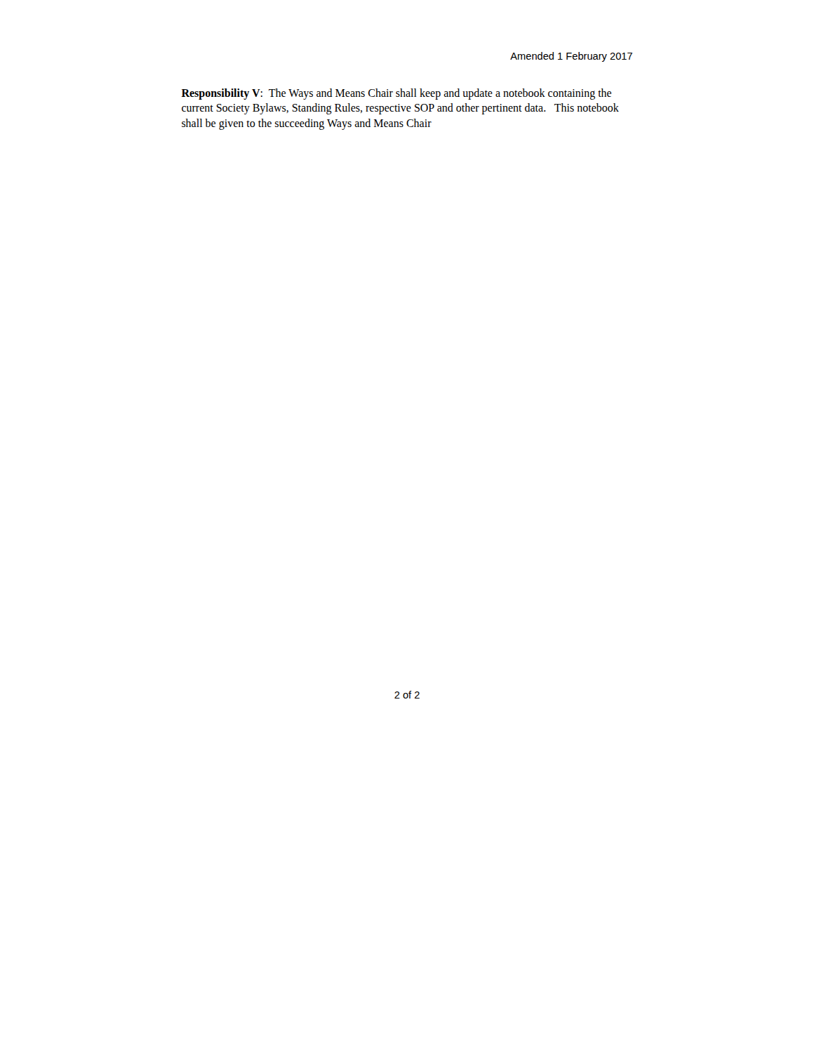Amended 1 February 2017
Responsibility V: The Ways and Means Chair shall keep and update a notebook containing the current Society Bylaws, Standing Rules, respective SOP and other pertinent data. This notebook shall be given to the succeeding Ways and Means Chair
2 of 2